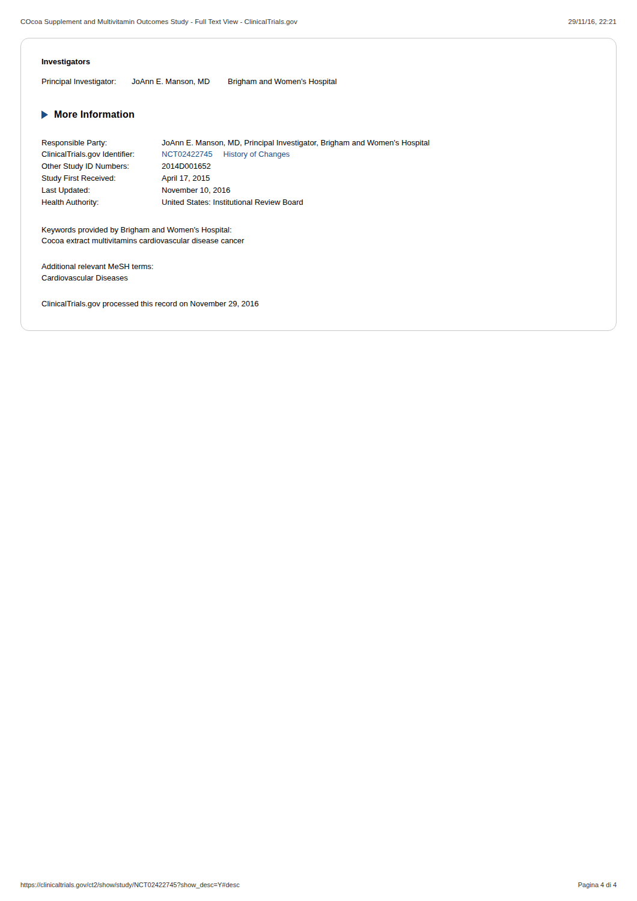COcoa Supplement and Multivitamin Outcomes Study - Full Text View - ClinicalTrials.gov
29/11/16, 22:21
Investigators
Principal Investigator: JoAnn E. Manson, MD Brigham and Women's Hospital
More Information
| Responsible Party: | JoAnn E. Manson, MD, Principal Investigator, Brigham and Women's Hospital |
| ClinicalTrials.gov Identifier: | NCT02422745 History of Changes |
| Other Study ID Numbers: | 2014D001652 |
| Study First Received: | April 17, 2015 |
| Last Updated: | November 10, 2016 |
| Health Authority: | United States: Institutional Review Board |
Keywords provided by Brigham and Women's Hospital:
Cocoa extract multivitamins cardiovascular disease cancer
Additional relevant MeSH terms:
Cardiovascular Diseases
ClinicalTrials.gov processed this record on November 29, 2016
https://clinicaltrials.gov/ct2/show/study/NCT02422745?show_desc=Y#desc
Pagina 4 di 4